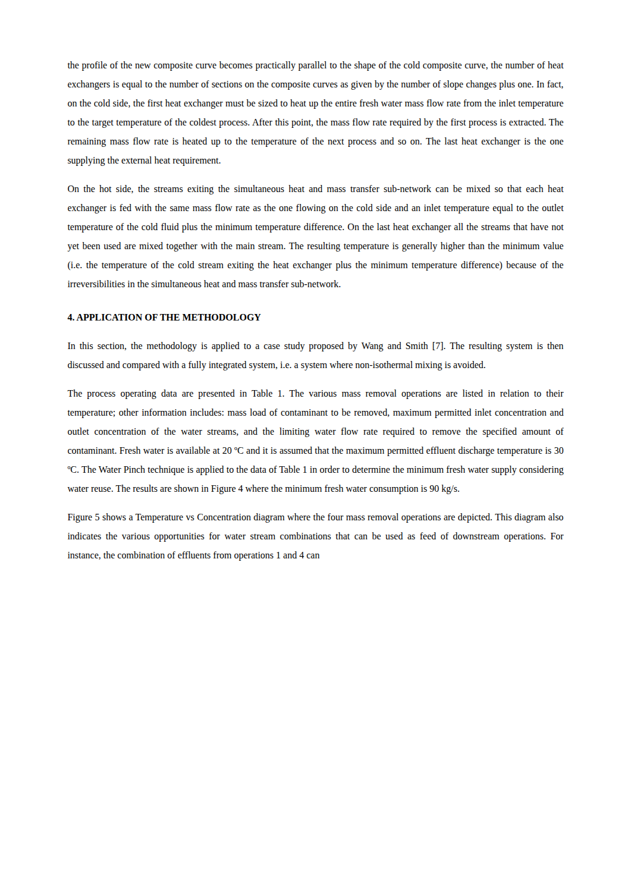the profile of the new composite curve becomes practically parallel to the shape of the cold composite curve, the number of heat exchangers is equal to the number of sections on the composite curves as given by the number of slope changes plus one. In fact, on the cold side, the first heat exchanger must be sized to heat up the entire fresh water mass flow rate from the inlet temperature to the target temperature of the coldest process. After this point, the mass flow rate required by the first process is extracted. The remaining mass flow rate is heated up to the temperature of the next process and so on. The last heat exchanger is the one supplying the external heat requirement.
On the hot side, the streams exiting the simultaneous heat and mass transfer sub-network can be mixed so that each heat exchanger is fed with the same mass flow rate as the one flowing on the cold side and an inlet temperature equal to the outlet temperature of the cold fluid plus the minimum temperature difference. On the last heat exchanger all the streams that have not yet been used are mixed together with the main stream. The resulting temperature is generally higher than the minimum value (i.e. the temperature of the cold stream exiting the heat exchanger plus the minimum temperature difference) because of the irreversibilities in the simultaneous heat and mass transfer sub-network.
4. APPLICATION OF THE METHODOLOGY
In this section, the methodology is applied to a case study proposed by Wang and Smith [7]. The resulting system is then discussed and compared with a fully integrated system, i.e. a system where non-isothermal mixing is avoided.
The process operating data are presented in Table 1. The various mass removal operations are listed in relation to their temperature; other information includes: mass load of contaminant to be removed, maximum permitted inlet concentration and outlet concentration of the water streams, and the limiting water flow rate required to remove the specified amount of contaminant. Fresh water is available at 20 ºC and it is assumed that the maximum permitted effluent discharge temperature is 30 ºC. The Water Pinch technique is applied to the data of Table 1 in order to determine the minimum fresh water supply considering water reuse. The results are shown in Figure 4 where the minimum fresh water consumption is 90 kg/s.
Figure 5 shows a Temperature vs Concentration diagram where the four mass removal operations are depicted. This diagram also indicates the various opportunities for water stream combinations that can be used as feed of downstream operations. For instance, the combination of effluents from operations 1 and 4 can